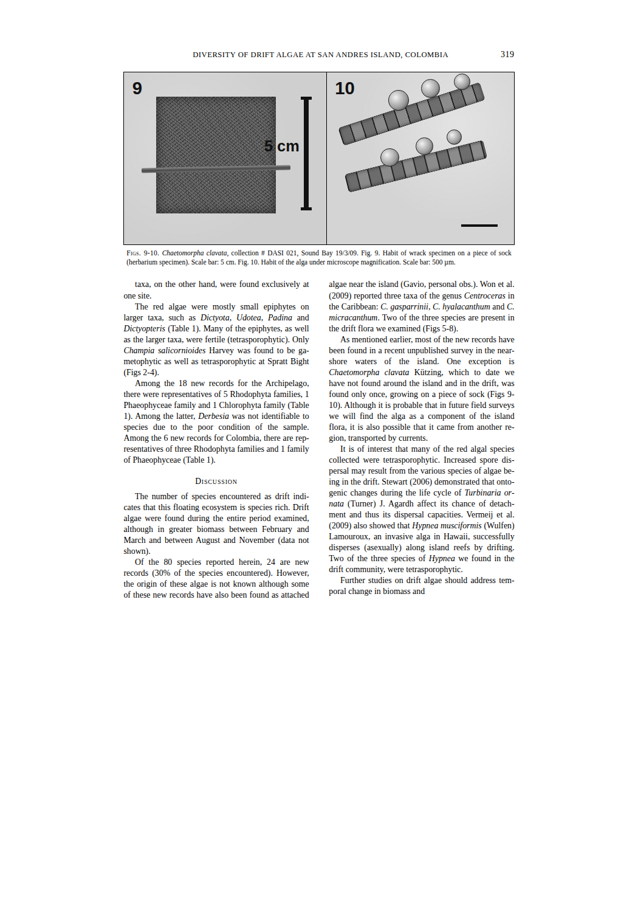Diversity of Drift Algae at San Andres Island, Colombia 319
9
5 cm
10
Figs. 9-10. Chaetomorpha clavata, collection # DASI 021, Sound Bay 19/3/09. Fig. 9. Habit of wrack specimen on a piece of sock (herbarium specimen). Scale bar: 5 cm. Fig. 10. Habit of the alga under microscope magnification. Scale bar: 500 µm.
taxa, on the other hand, were found exclusively at one site.
The red algae were mostly small epiphytes on larger taxa, such as Dictyota, Udotea, Padina and Dictyopteris (Table 1). Many of the epiphytes, as well as the larger taxa, were fertile (tetrasporophytic). Only Champia salicornioides Harvey was found to be gametophytic as well as tetrasporophytic at Spratt Bight (Figs 2-4).
Among the 18 new records for the Archipelago, there were representatives of 5 Rhodophyta families, 1 Phaeophyceae family and 1 Chlorophyta family (Table 1). Among the latter, Derbesia was not identifiable to species due to the poor condition of the sample. Among the 6 new records for Colombia, there are representatives of three Rhodophyta families and 1 family of Phaeophyceae (Table 1).
Discussion
The number of species encountered as drift indicates that this floating ecosystem is species rich. Drift algae were found during the entire period examined, although in greater biomass between February and March and between August and November (data not shown).
Of the 80 species reported herein, 24 are new records (30% of the species encountered). However, the origin of these algae is not known although some of these new records have also been found as attached algae near the island (Gavio, personal obs.). Won et al. (2009) reported three taxa of the genus Centroceras in the Caribbean: C. gasparrinii, C. hyalacanthum and C. micracanthum. Two of the three species are present in the drift flora we examined (Figs 5-8).
As mentioned earlier, most of the new records have been found in a recent unpublished survey in the near-shore waters of the island. One exception is Chaetomorpha clavata Kützing, which to date we have not found around the island and in the drift, was found only once, growing on a piece of sock (Figs 9-10). Although it is probable that in future field surveys we will find the alga as a component of the island flora, it is also possible that it came from another region, transported by currents.
It is of interest that many of the red algal species collected were tetrasporophytic. Increased spore dispersal may result from the various species of algae being in the drift. Stewart (2006) demonstrated that ontogenic changes during the life cycle of Turbinaria ornata (Turner) J. Agardh affect its chance of detachment and thus its dispersal capacities. Vermeij et al. (2009) also showed that Hypnea musciformis (Wulfen) Lamouroux, an invasive alga in Hawaii, successfully disperses (asexually) along island reefs by drifting. Two of the three species of Hypnea we found in the drift community, were tetrasporophytic.
Further studies on drift algae should address temporal change in biomass and